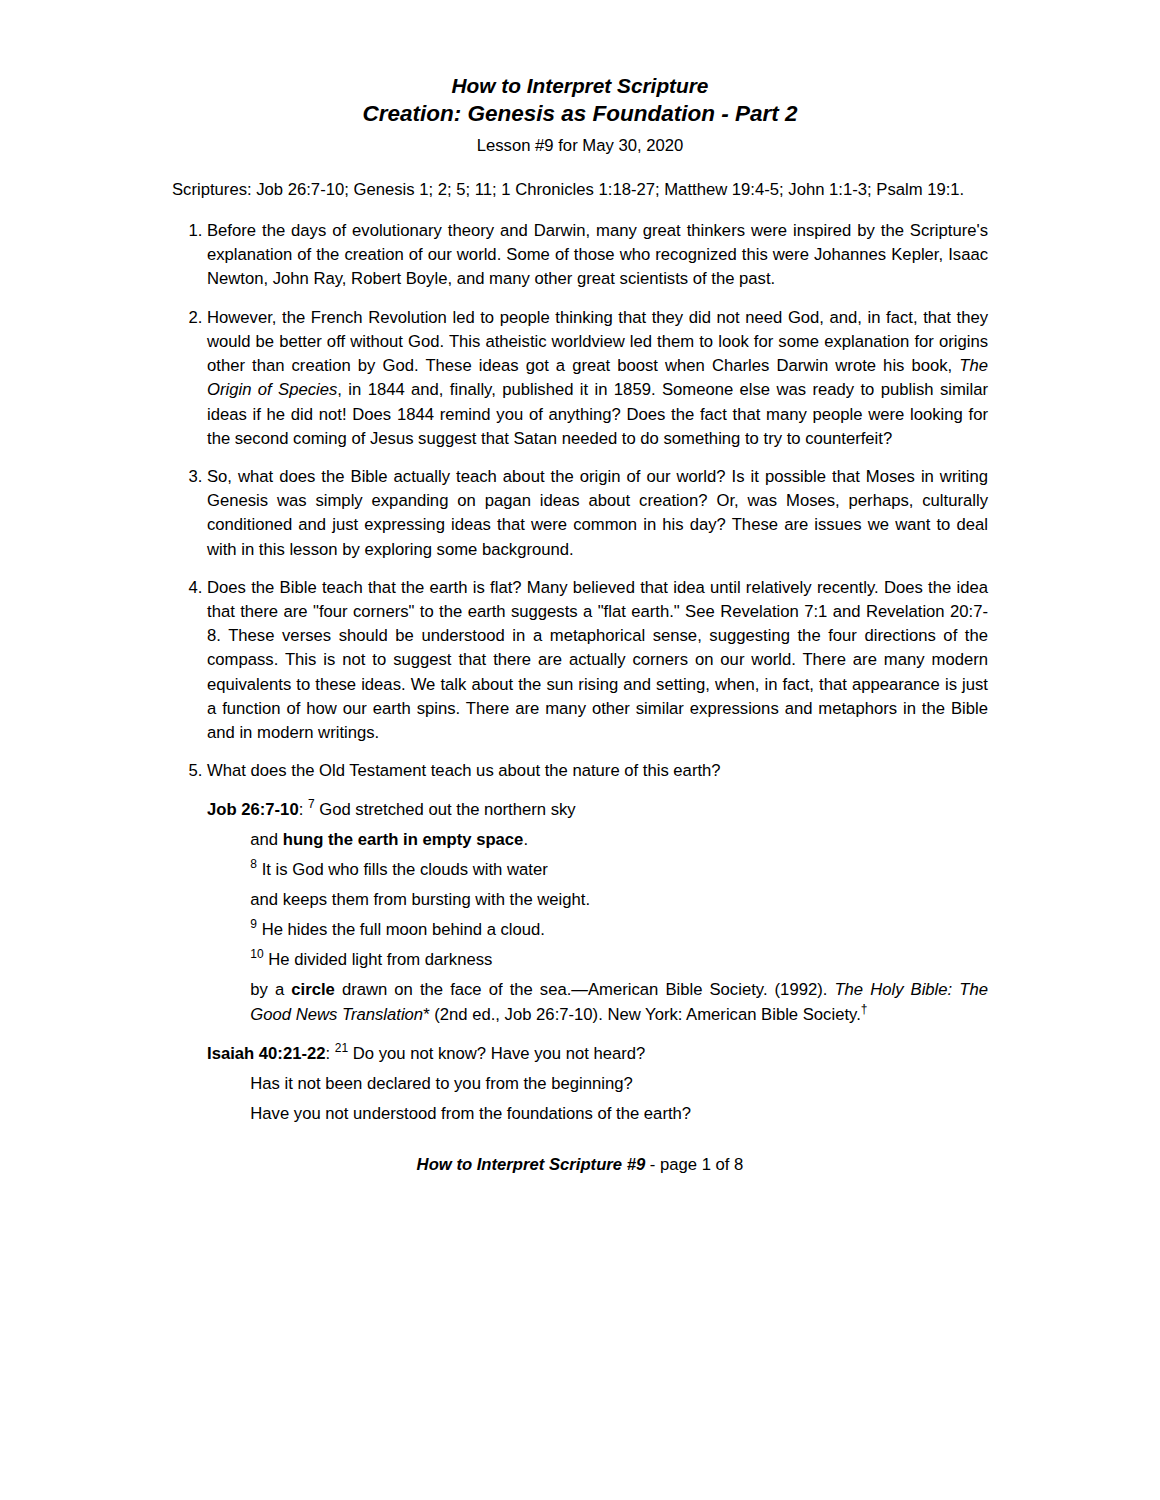How to Interpret Scripture
Creation: Genesis as Foundation - Part 2
Lesson #9 for May 30, 2020
Scriptures: Job 26:7-10; Genesis 1; 2; 5; 11; 1 Chronicles 1:18-27; Matthew 19:4-5; John 1:1-3; Psalm 19:1.
Before the days of evolutionary theory and Darwin, many great thinkers were inspired by the Scripture's explanation of the creation of our world. Some of those who recognized this were Johannes Kepler, Isaac Newton, John Ray, Robert Boyle, and many other great scientists of the past.
However, the French Revolution led to people thinking that they did not need God, and, in fact, that they would be better off without God. This atheistic worldview led them to look for some explanation for origins other than creation by God. These ideas got a great boost when Charles Darwin wrote his book, The Origin of Species, in 1844 and, finally, published it in 1859. Someone else was ready to publish similar ideas if he did not! Does 1844 remind you of anything? Does the fact that many people were looking for the second coming of Jesus suggest that Satan needed to do something to try to counterfeit?
So, what does the Bible actually teach about the origin of our world? Is it possible that Moses in writing Genesis was simply expanding on pagan ideas about creation? Or, was Moses, perhaps, culturally conditioned and just expressing ideas that were common in his day? These are issues we want to deal with in this lesson by exploring some background.
Does the Bible teach that the earth is flat? Many believed that idea until relatively recently. Does the idea that there are "four corners" to the earth suggests a "flat earth." See Revelation 7:1 and Revelation 20:7-8. These verses should be understood in a metaphorical sense, suggesting the four directions of the compass. This is not to suggest that there are actually corners on our world. There are many modern equivalents to these ideas. We talk about the sun rising and setting, when, in fact, that appearance is just a function of how our earth spins. There are many other similar expressions and metaphors in the Bible and in modern writings.
What does the Old Testament teach us about the nature of this earth?
Job 26:7-10: 7 God stretched out the northern sky
and hung the earth in empty space.
8 It is God who fills the clouds with water
and keeps them from bursting with the weight.
9 He hides the full moon behind a cloud.
10 He divided light from darkness
by a circle drawn on the face of the sea.—American Bible Society. (1992). The Holy Bible: The Good News Translation* (2nd ed., Job 26:7-10). New York: American Bible Society.†
Isaiah 40:21-22: 21 Do you not know? Have you not heard?
Has it not been declared to you from the beginning?
Have you not understood from the foundations of the earth?
How to Interpret Scripture #9 - page 1 of 8